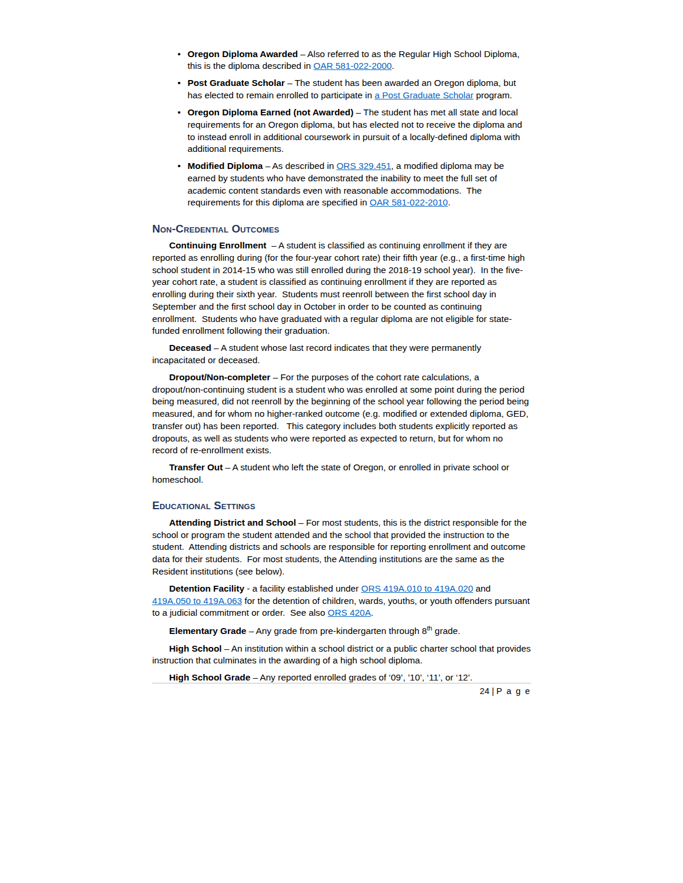Oregon Diploma Awarded – Also referred to as the Regular High School Diploma, this is the diploma described in OAR 581-022-2000.
Post Graduate Scholar – The student has been awarded an Oregon diploma, but has elected to remain enrolled to participate in a Post Graduate Scholar program.
Oregon Diploma Earned (not Awarded) – The student has met all state and local requirements for an Oregon diploma, but has elected not to receive the diploma and to instead enroll in additional coursework in pursuit of a locally-defined diploma with additional requirements.
Modified Diploma – As described in ORS 329.451, a modified diploma may be earned by students who have demonstrated the inability to meet the full set of academic content standards even with reasonable accommodations. The requirements for this diploma are specified in OAR 581-022-2010.
Non-Credential Outcomes
Continuing Enrollment – A student is classified as continuing enrollment if they are reported as enrolling during (for the four-year cohort rate) their fifth year (e.g., a first-time high school student in 2014-15 who was still enrolled during the 2018-19 school year). In the five-year cohort rate, a student is classified as continuing enrollment if they are reported as enrolling during their sixth year. Students must reenroll between the first school day in September and the first school day in October in order to be counted as continuing enrollment. Students who have graduated with a regular diploma are not eligible for state-funded enrollment following their graduation.
Deceased – A student whose last record indicates that they were permanently incapacitated or deceased.
Dropout/Non-completer – For the purposes of the cohort rate calculations, a dropout/non-continuing student is a student who was enrolled at some point during the period being measured, did not reenroll by the beginning of the school year following the period being measured, and for whom no higher-ranked outcome (e.g. modified or extended diploma, GED, transfer out) has been reported. This category includes both students explicitly reported as dropouts, as well as students who were reported as expected to return, but for whom no record of re-enrollment exists.
Transfer Out – A student who left the state of Oregon, or enrolled in private school or homeschool.
Educational Settings
Attending District and School – For most students, this is the district responsible for the school or program the student attended and the school that provided the instruction to the student. Attending districts and schools are responsible for reporting enrollment and outcome data for their students. For most students, the Attending institutions are the same as the Resident institutions (see below).
Detention Facility - a facility established under ORS 419A.010 to 419A.020 and 419A.050 to 419A.063 for the detention of children, wards, youths, or youth offenders pursuant to a judicial commitment or order. See also ORS 420A.
Elementary Grade – Any grade from pre-kindergarten through 8th grade.
High School – An institution within a school district or a public charter school that provides instruction that culminates in the awarding of a high school diploma.
High School Grade – Any reported enrolled grades of ‘09’, ’10’, ‘11’, or ‘12’.
24 | P a g e